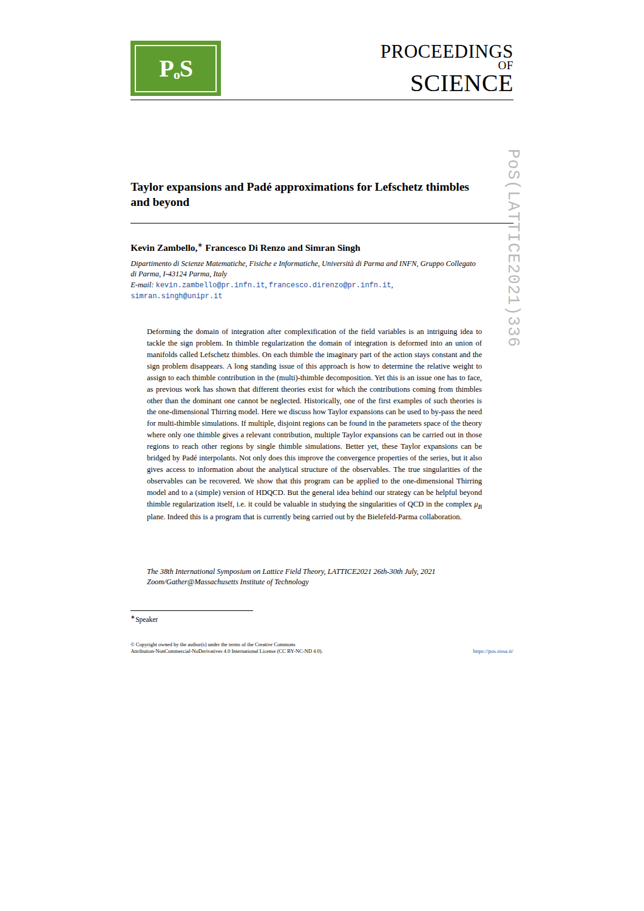PoS
Proceedings
of
Science
PoS(LATTICE2021)336
Taylor expansions and Padé approximations for Lefschetz thimbles and beyond
Kevin Zambello,∗ Francesco Di Renzo and Simran Singh
Dipartimento di Scienze Matematiche, Fisiche e Informatiche, Università di Parma and INFN, Gruppo Collegato di Parma, I-43124 Parma, Italy
E-mail: kevin.zambello@pr.infn.it, francesco.direnzo@pr.infn.it,
simran.singh@unipr.it
Deforming the domain of integration after complexification of the field variables is an intriguing idea to tackle the sign problem. In thimble regularization the domain of integration is deformed into an union of manifolds called Lefschetz thimbles. On each thimble the imaginary part of the action stays constant and the sign problem disappears. A long standing issue of this approach is how to determine the relative weight to assign to each thimble contribution in the (multi)-thimble decomposition. Yet this is an issue one has to face, as previous work has shown that different theories exist for which the contributions coming from thimbles other than the dominant one cannot be neglected. Historically, one of the first examples of such theories is the one-dimensional Thirring model. Here we discuss how Taylor expansions can be used to by-pass the need for multi-thimble simulations. If multiple, disjoint regions can be found in the parameters space of the theory where only one thimble gives a relevant contribution, multiple Taylor expansions can be carried out in those regions to reach other regions by single thimble simulations. Better yet, these Taylor expansions can be bridged by Padé interpolants. Not only does this improve the convergence properties of the series, but it also gives access to information about the analytical structure of the observables. The true singularities of the observables can be recovered. We show that this program can be applied to the one-dimensional Thirring model and to a (simple) version of HDQCD. But the general idea behind our strategy can be helpful beyond thimble regularization itself, i.e. it could be valuable in studying the singularities of QCD in the complex μB plane. Indeed this is a program that is currently being carried out by the Bielefeld-Parma collaboration.
The 38th International Symposium on Lattice Field Theory, LATTICE2021 26th-30th July, 2021
Zoom/Gather@Massachusetts Institute of Technology
∗Speaker
© Copyright owned by the author(s) under the terms of the Creative Commons
Attribution-NonCommercial-NoDerivatives 4.0 International License (CC BY-NC-ND 4.0).
https://pos.sissa.it/